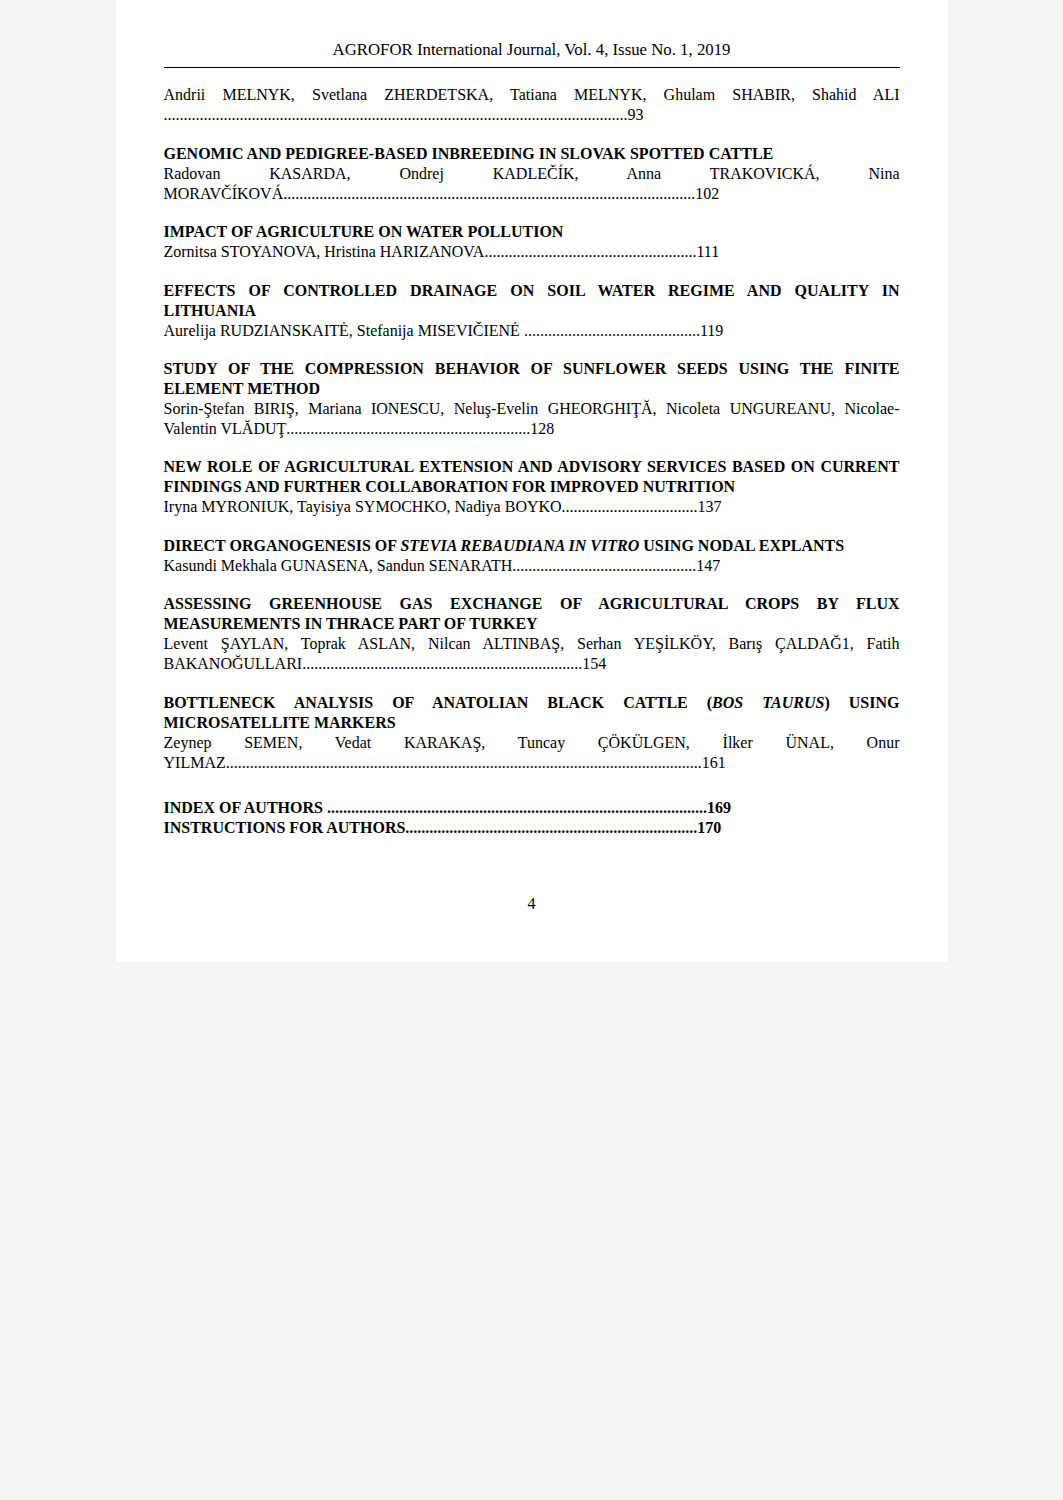AGROFOR International Journal, Vol. 4, Issue No. 1, 2019
Andrii MELNYK, Svetlana ZHERDETSKA, Tatiana MELNYK, Ghulam SHABIR, Shahid ALI ....................................................................................................................93
Genomic and pedigree-based inbreeding in Slovak spotted cattle
Radovan KASARDA, Ondrej KADLEČÍK, Anna TRAKOVICKÁ, Nina MORAVČÍKOVÁ.......................................................................................................102
Impact of agriculture on water pollution
Zornitsa STOYANOVA, Hristina HARIZANOVA.....................................................111
Effects of controlled drainage on soil water regime and quality in Lithuania
Aurelija RUDZIANSKAITĖ, Stefanija MISEVIČIENĖ ............................................119
Study of the compression behavior of sunflower seeds using the finite element method
Sorin-Ştefan BIRIŞ, Mariana IONESCU, Neluş-Evelin GHEORGHIŢĂ, Nicoleta UNGUREANU, Nicolae-Valentin VLĂDUŢ.............................................................128
New role of agricultural extension and advisory services based on current findings and further collaboration for improved nutrition
Iryna MYRONIUK, Tayisiya SYMOCHKO, Nadiya BOYKO..................................137
Direct organogenesis of Stevia rebaudiana in vitro using nodal explants
Kasundi Mekhala GUNASENA, Sandun SENARATH..............................................147
Assessing greenhouse gas exchange of agricultural crops by flux measurements in Thrace part of Turkey
Levent ŞAYLAN, Toprak ASLAN, Nilcan ALTINBAŞ, Serhan YEŞİLKÖY, Barış ÇALDAĞ1, Fatih BAKANOĞULLARI......................................................................154
Bottleneck analysis of Anatolian black cattle (Bos taurus) using microsatellite markers
Zeynep SEMEN, Vedat KARAKAŞ, Tuncay ÇÖKÜLGEN, İlker ÜNAL, Onur YILMAZ.......................................................................................................................161
Index of authors ...............................................................................................169
Instructions for authors.........................................................................170
4